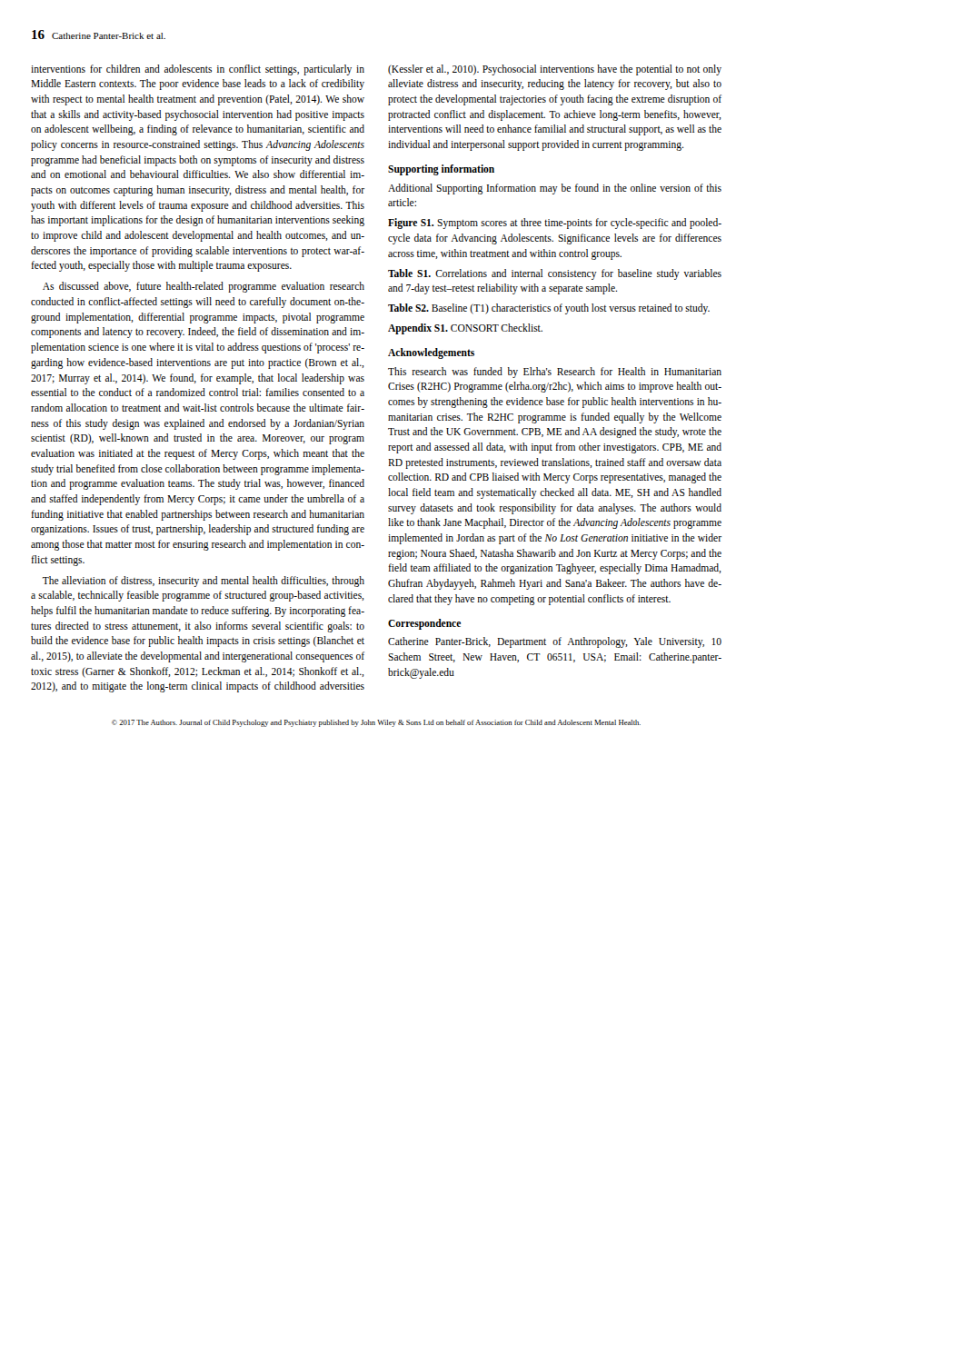16 Catherine Panter-Brick et al.
interventions for children and adolescents in conflict settings, particularly in Middle Eastern contexts. The poor evidence base leads to a lack of credibility with respect to mental health treatment and prevention (Patel, 2014). We show that a skills and activity-based psychosocial intervention had positive impacts on adolescent wellbeing, a finding of relevance to humanitarian, scientific and policy concerns in resource-constrained settings. Thus Advancing Adolescents programme had beneficial impacts both on symptoms of insecurity and distress and on emotional and behavioural difficulties. We also show differential impacts on outcomes capturing human insecurity, distress and mental health, for youth with different levels of trauma exposure and childhood adversities. This has important implications for the design of humanitarian interventions seeking to improve child and adolescent developmental and health outcomes, and underscores the importance of providing scalable interventions to protect war-affected youth, especially those with multiple trauma exposures.
As discussed above, future health-related programme evaluation research conducted in conflict-affected settings will need to carefully document on-the-ground implementation, differential programme impacts, pivotal programme components and latency to recovery. Indeed, the field of dissemination and implementation science is one where it is vital to address questions of 'process' regarding how evidence-based interventions are put into practice (Brown et al., 2017; Murray et al., 2014). We found, for example, that local leadership was essential to the conduct of a randomized control trial: families consented to a random allocation to treatment and wait-list controls because the ultimate fairness of this study design was explained and endorsed by a Jordanian/Syrian scientist (RD), well-known and trusted in the area. Moreover, our program evaluation was initiated at the request of Mercy Corps, which meant that the study trial benefited from close collaboration between programme implementation and programme evaluation teams. The study trial was, however, financed and staffed independently from Mercy Corps; it came under the umbrella of a funding initiative that enabled partnerships between research and humanitarian organizations. Issues of trust, partnership, leadership and structured funding are among those that matter most for ensuring research and implementation in conflict settings.
The alleviation of distress, insecurity and mental health difficulties, through a scalable, technically feasible programme of structured group-based activities, helps fulfil the humanitarian mandate to reduce suffering. By incorporating features directed to stress attunement, it also informs several scientific goals: to build the evidence base for public health impacts in crisis settings (Blanchet et al., 2015), to alleviate the developmental and intergenerational consequences of toxic stress (Garner & Shonkoff, 2012; Leckman et al., 2014; Shonkoff et al., 2012), and to mitigate the long-term clinical impacts of childhood adversities (Kessler et al., 2010). Psychosocial interventions have the potential to not only alleviate distress and insecurity, reducing the latency for recovery, but also to protect the developmental trajectories of youth facing the extreme disruption of protracted conflict and displacement. To achieve long-term benefits, however, interventions will need to enhance familial and structural support, as well as the individual and interpersonal support provided in current programming.
Supporting information
Additional Supporting Information may be found in the online version of this article:
Figure S1. Symptom scores at three time-points for cycle-specific and pooled-cycle data for Advancing Adolescents. Significance levels are for differences across time, within treatment and within control groups.
Table S1. Correlations and internal consistency for baseline study variables and 7-day test–retest reliability with a separate sample.
Table S2. Baseline (T1) characteristics of youth lost versus retained to study.
Appendix S1. CONSORT Checklist.
Acknowledgements
This research was funded by Elrha's Research for Health in Humanitarian Crises (R2HC) Programme (elrha.org/r2hc), which aims to improve health outcomes by strengthening the evidence base for public health interventions in humanitarian crises. The R2HC programme is funded equally by the Wellcome Trust and the UK Government. CPB, ME and AA designed the study, wrote the report and assessed all data, with input from other investigators. CPB, ME and RD pretested instruments, reviewed translations, trained staff and oversaw data collection. RD and CPB liaised with Mercy Corps representatives, managed the local field team and systematically checked all data. ME, SH and AS handled survey datasets and took responsibility for data analyses. The authors would like to thank Jane Macphail, Director of the Advancing Adolescents programme implemented in Jordan as part of the No Lost Generation initiative in the wider region; Noura Shaed, Natasha Shawarib and Jon Kurtz at Mercy Corps; and the field team affiliated to the organization Taghyeer, especially Dima Hamadmad, Ghufran Abydayyeh, Rahmeh Hyari and Sana'a Bakeer. The authors have declared that they have no competing or potential conflicts of interest.
Correspondence
Catherine Panter-Brick, Department of Anthropology, Yale University, 10 Sachem Street, New Haven, CT 06511, USA; Email: Catherine.panter-brick@yale.edu
© 2017 The Authors. Journal of Child Psychology and Psychiatry published by John Wiley & Sons Ltd on behalf of Association for Child and Adolescent Mental Health.